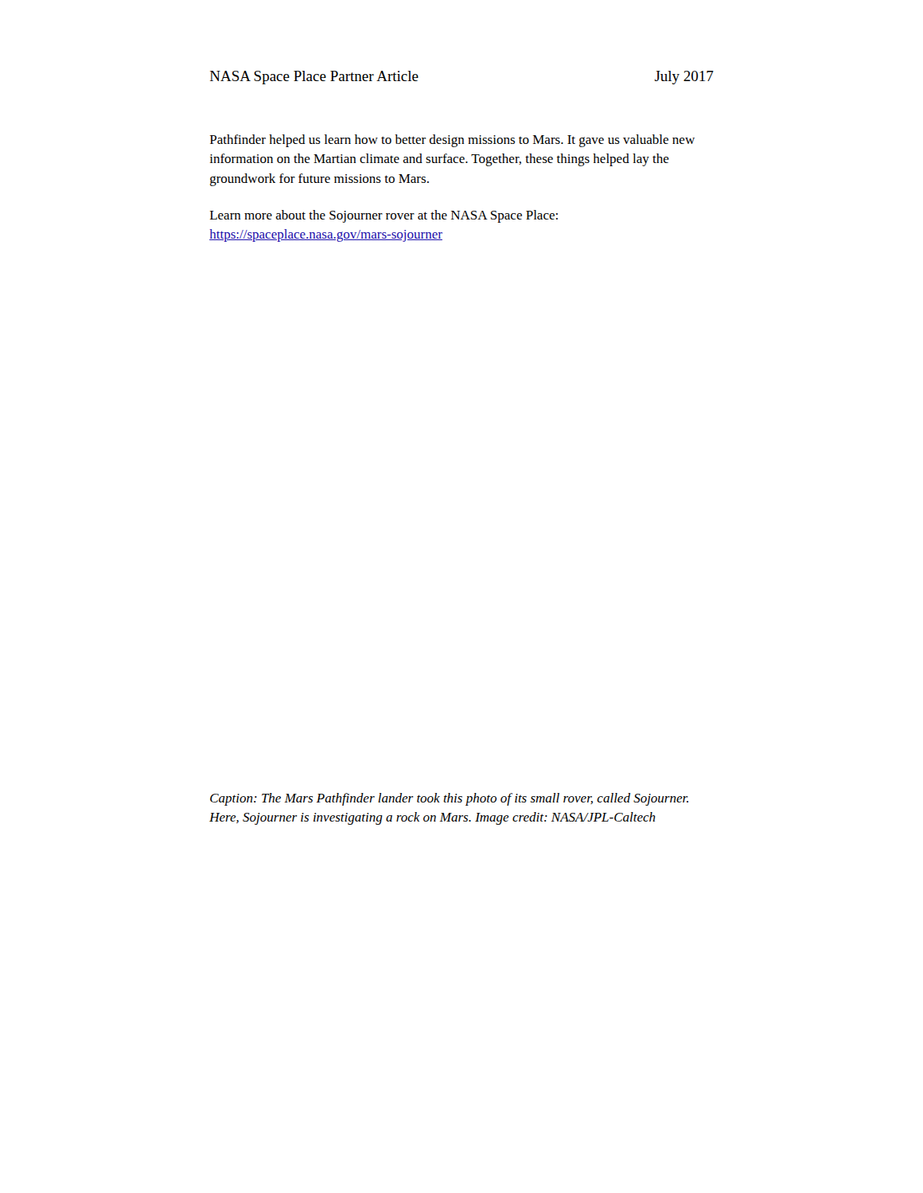NASA Space Place Partner Article July 2017
Pathfinder helped us learn how to better design missions to Mars. It gave us valuable new information on the Martian climate and surface. Together, these things helped lay the groundwork for future missions to Mars.
Learn more about the Sojourner rover at the NASA Space Place:
https://spaceplace.nasa.gov/mars-sojourner
Caption: The Mars Pathfinder lander took this photo of its small rover, called Sojourner. Here, Sojourner is investigating a rock on Mars. Image credit: NASA/JPL-Caltech